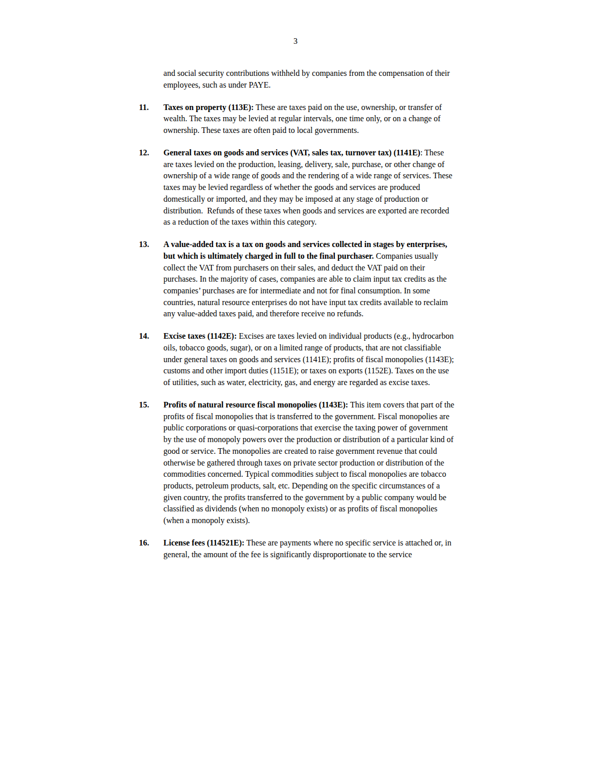3
and social security contributions withheld by companies from the compensation of their employees, such as under PAYE.
11.
Taxes on property (113E): These are taxes paid on the use, ownership, or transfer of wealth. The taxes may be levied at regular intervals, one time only, or on a change of ownership. These taxes are often paid to local governments.
12.
General taxes on goods and services (VAT, sales tax, turnover tax) (1141E): These are taxes levied on the production, leasing, delivery, sale, purchase, or other change of ownership of a wide range of goods and the rendering of a wide range of services. These taxes may be levied regardless of whether the goods and services are produced domestically or imported, and they may be imposed at any stage of production or distribution. Refunds of these taxes when goods and services are exported are recorded as a reduction of the taxes within this category.
13.
A value-added tax is a tax on goods and services collected in stages by enterprises, but which is ultimately charged in full to the final purchaser. Companies usually collect the VAT from purchasers on their sales, and deduct the VAT paid on their purchases. In the majority of cases, companies are able to claim input tax credits as the companies’ purchases are for intermediate and not for final consumption. In some countries, natural resource enterprises do not have input tax credits available to reclaim any value-added taxes paid, and therefore receive no refunds.
14.
Excise taxes (1142E): Excises are taxes levied on individual products (e.g., hydrocarbon oils, tobacco goods, sugar), or on a limited range of products, that are not classifiable under general taxes on goods and services (1141E); profits of fiscal monopolies (1143E); customs and other import duties (1151E); or taxes on exports (1152E). Taxes on the use of utilities, such as water, electricity, gas, and energy are regarded as excise taxes.
15.
Profits of natural resource fiscal monopolies (1143E): This item covers that part of the profits of fiscal monopolies that is transferred to the government. Fiscal monopolies are public corporations or quasi-corporations that exercise the taxing power of government by the use of monopoly powers over the production or distribution of a particular kind of good or service. The monopolies are created to raise government revenue that could otherwise be gathered through taxes on private sector production or distribution of the commodities concerned. Typical commodities subject to fiscal monopolies are tobacco products, petroleum products, salt, etc. Depending on the specific circumstances of a given country, the profits transferred to the government by a public company would be classified as dividends (when no monopoly exists) or as profits of fiscal monopolies (when a monopoly exists).
16.
License fees (114521E): These are payments where no specific service is attached or, in general, the amount of the fee is significantly disproportionate to the service